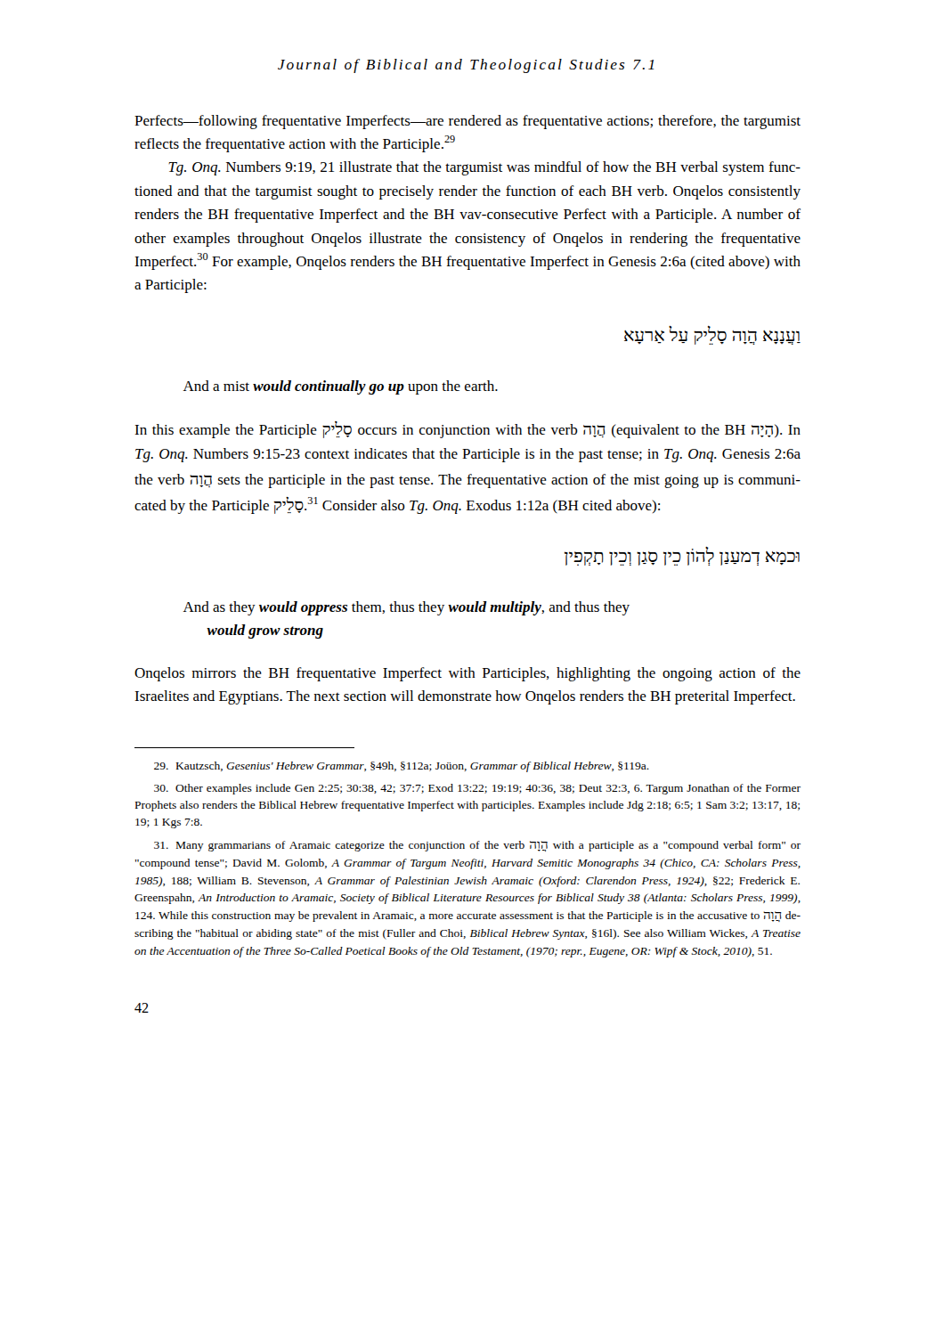Journal of Biblical and Theological Studies 7.1
Perfects—following frequentative Imperfects—are rendered as frequentative actions; therefore, the targumist reflects the frequentative action with the Participle.29
Tg. Onq. Numbers 9:19, 21 illustrate that the targumist was mindful of how the BH verbal system functioned and that the targumist sought to precisely render the function of each BH verb. Onqelos consistently renders the BH frequentative Imperfect and the BH vav-consecutive Perfect with a Participle. A number of other examples throughout Onqelos illustrate the consistency of Onqelos in rendering the frequentative Imperfect.30 For example, Onqelos renders the BH frequentative Imperfect in Genesis 2:6a (cited above) with a Participle:
וַעֲנָנָא הֲוָה סָלֵיק עַל אַרעָא
And a mist would continually go up upon the earth.
In this example the Participle סָלֵיק occurs in conjunction with the verb הֲוָה (equivalent to the BH הָיָה). In Tg. Onq. Numbers 9:15-23 context indicates that the Participle is in the past tense; in Tg. Onq. Genesis 2:6a the verb הֲוָה sets the participle in the past tense. The frequentative action of the mist going up is communicated by the Participle סָלֵיק.31 Consider also Tg. Onq. Exodus 1:12a (BH cited above):
וּכמָא דְמעַנַן לְהוֹן כֵין סָגַן וְכֵין תָקְפִין
And as they would oppress them, thus they would multiply, and thus they would grow strong
Onqelos mirrors the BH frequentative Imperfect with Participles, highlighting the ongoing action of the Israelites and Egyptians. The next section will demonstrate how Onqelos renders the BH preterital Imperfect.
29. Kautzsch, Gesenius' Hebrew Grammar, §49h, §112a; Joüon, Grammar of Biblical Hebrew, §119a.
30. Other examples include Gen 2:25; 30:38, 42; 37:7; Exod 13:22; 19:19; 40:36, 38; Deut 32:3, 6. Targum Jonathan of the Former Prophets also renders the Biblical Hebrew frequentative Imperfect with participles. Examples include Jdg 2:18; 6:5; 1 Sam 3:2; 13:17, 18; 19; 1 Kgs 7:8.
31. Many grammarians of Aramaic categorize the conjunction of the verb הֲוָה with a participle as a "compound verbal form" or "compound tense"; David M. Golomb, A Grammar of Targum Neofiti, Harvard Semitic Monographs 34 (Chico, CA: Scholars Press, 1985), 188; William B. Stevenson, A Grammar of Palestinian Jewish Aramaic (Oxford: Clarendon Press, 1924), §22; Frederick E. Greenspahn, An Introduction to Aramaic, Society of Biblical Literature Resources for Biblical Study 38 (Atlanta: Scholars Press, 1999), 124. While this construction may be prevalent in Aramaic, a more accurate assessment is that the Participle is in the accusative to הֲוָה describing the "habitual or abiding state" of the mist (Fuller and Choi, Biblical Hebrew Syntax, §16l). See also William Wickes, A Treatise on the Accentuation of the Three So-Called Poetical Books of the Old Testament, (1970; repr., Eugene, OR: Wipf & Stock, 2010), 51.
42